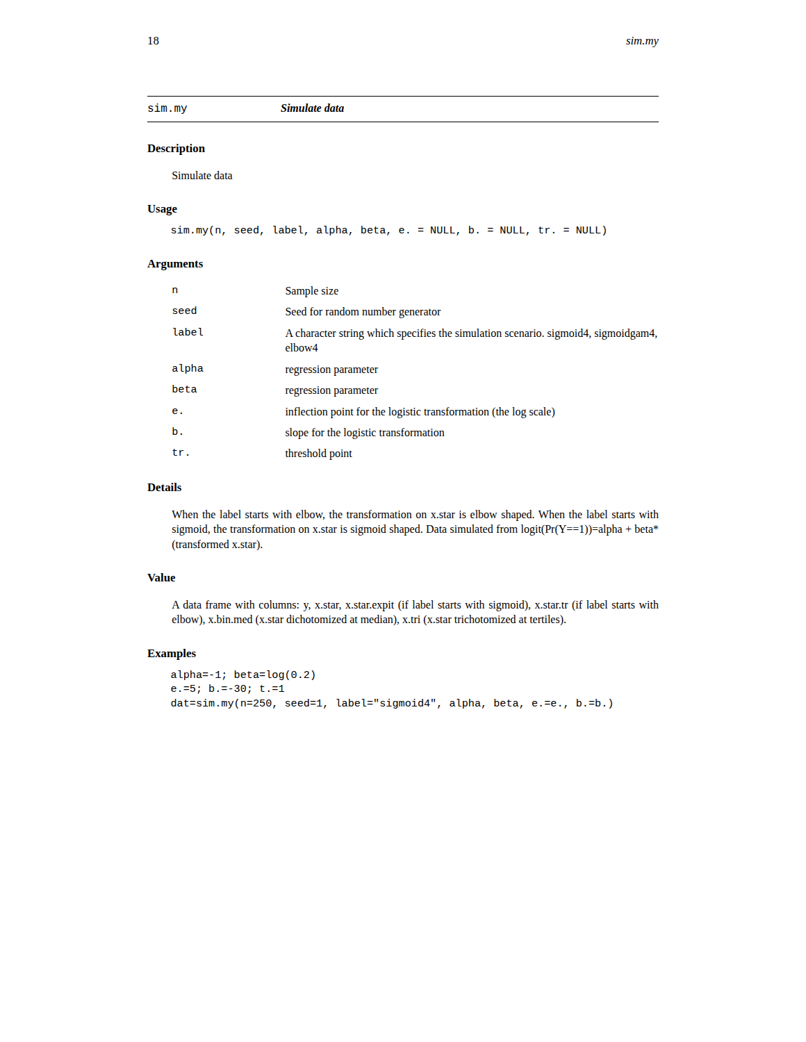18 sim.my
sim.my Simulate data
Description
Simulate data
Usage
sim.my(n, seed, label, alpha, beta, e. = NULL, b. = NULL, tr. = NULL)
Arguments
n
Sample size
seed
Seed for random number generator
label
A character string which specifies the simulation scenario. sigmoid4, sigmoidgam4, elbow4
alpha
regression parameter
beta
regression parameter
e.
inflection point for the logistic transformation (the log scale)
b.
slope for the logistic transformation
tr.
threshold point
Details
When the label starts with elbow, the transformation on x.star is elbow shaped. When the label starts with sigmoid, the transformation on x.star is sigmoid shaped. Data simulated from logit(Pr(Y==1))=alpha + beta*(transformed x.star).
Value
A data frame with columns: y, x.star, x.star.expit (if label starts with sigmoid), x.star.tr (if label starts with elbow), x.bin.med (x.star dichotomized at median), x.tri (x.star trichotomized at tertiles).
Examples
alpha=-1; beta=log(0.2)
e.=5; b.=-30; t.=1
dat=sim.my(n=250, seed=1, label="sigmoid4", alpha, beta, e.=e., b.=b.)